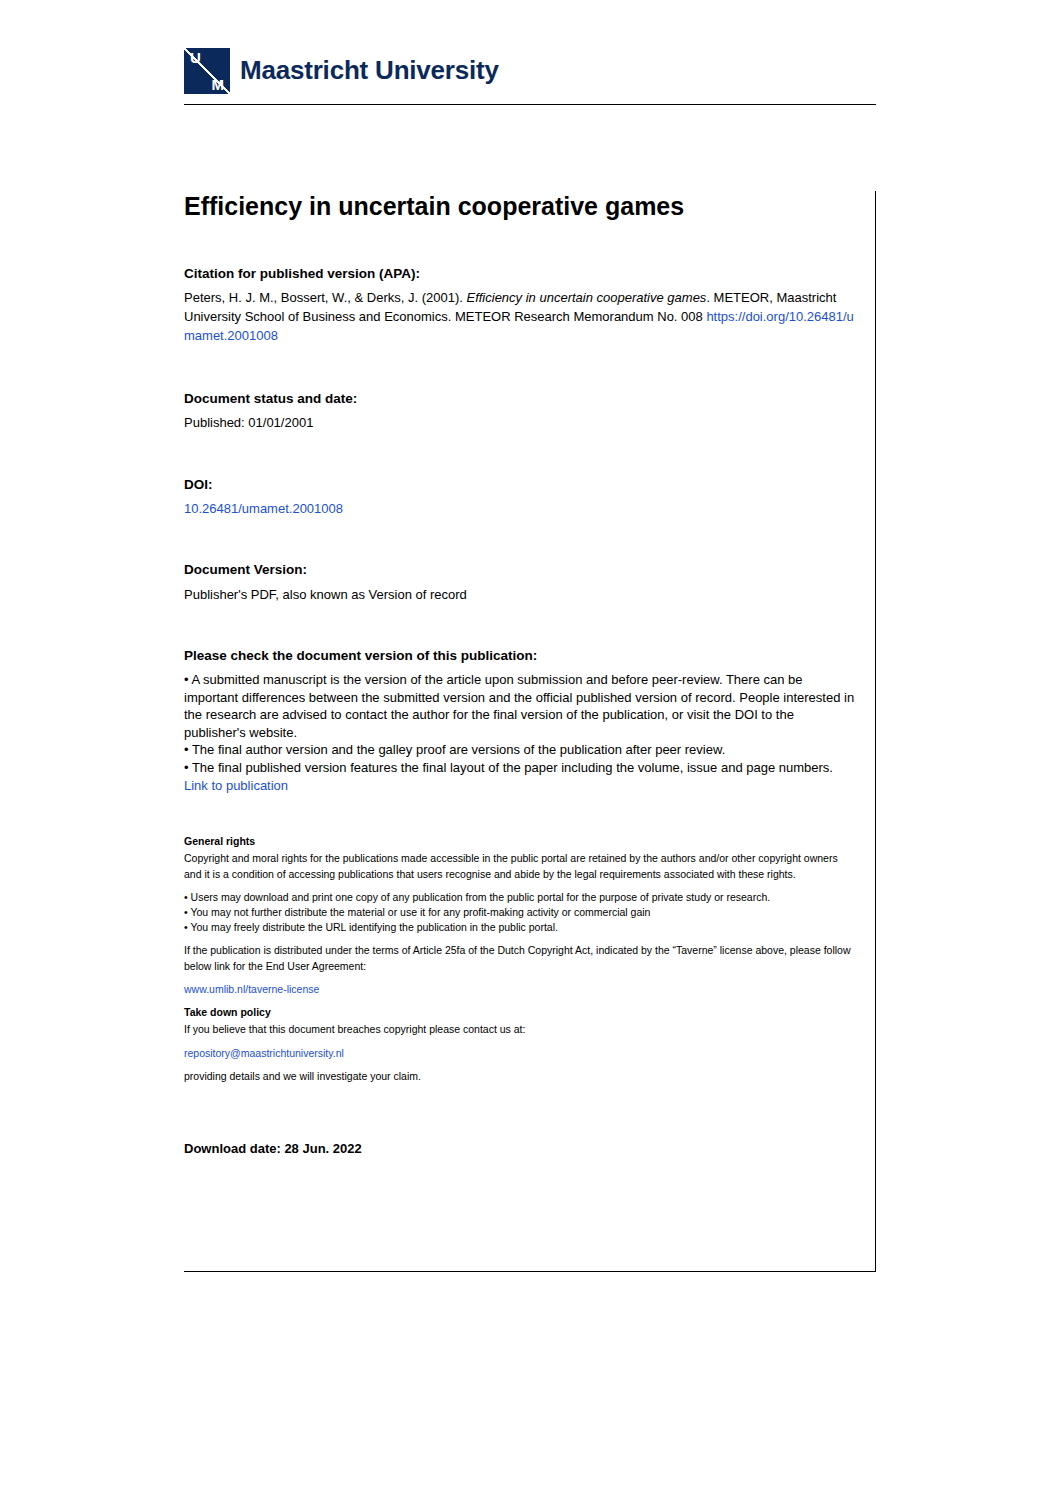Maastricht University
Efficiency in uncertain cooperative games
Citation for published version (APA):
Peters, H. J. M., Bossert, W., & Derks, J. (2001). Efficiency in uncertain cooperative games. METEOR, Maastricht University School of Business and Economics. METEOR Research Memorandum No. 008 https://doi.org/10.26481/umamet.2001008
Document status and date:
Published: 01/01/2001
DOI:
10.26481/umamet.2001008
Document Version:
Publisher's PDF, also known as Version of record
Please check the document version of this publication:
• A submitted manuscript is the version of the article upon submission and before peer-review. There can be important differences between the submitted version and the official published version of record. People interested in the research are advised to contact the author for the final version of the publication, or visit the DOI to the publisher's website.
• The final author version and the galley proof are versions of the publication after peer review.
• The final published version features the final layout of the paper including the volume, issue and page numbers.
Link to publication
General rights
Copyright and moral rights for the publications made accessible in the public portal are retained by the authors and/or other copyright owners and it is a condition of accessing publications that users recognise and abide by the legal requirements associated with these rights.
• Users may download and print one copy of any publication from the public portal for the purpose of private study or research.
• You may not further distribute the material or use it for any profit-making activity or commercial gain
• You may freely distribute the URL identifying the publication in the public portal.
If the publication is distributed under the terms of Article 25fa of the Dutch Copyright Act, indicated by the “Taverne” license above, please follow below link for the End User Agreement:
www.umlib.nl/taverne-license
Take down policy
If you believe that this document breaches copyright please contact us at:
repository@maastrichtuniversity.nl
providing details and we will investigate your claim.
Download date: 28 Jun. 2022